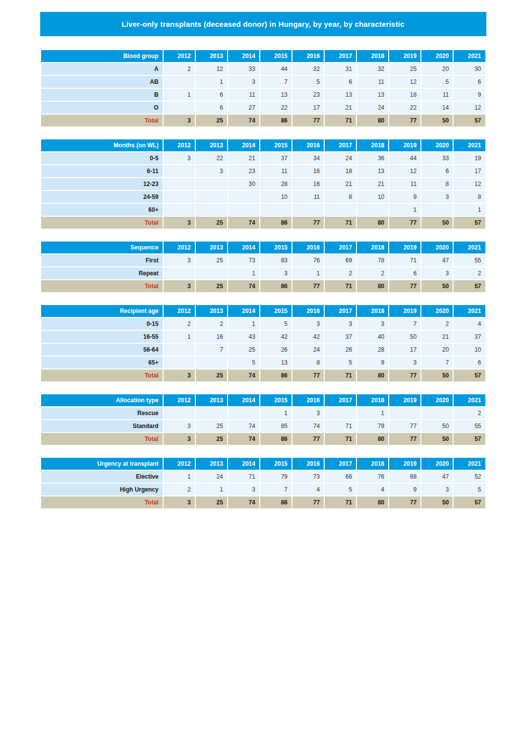Liver-only transplants (deceased donor) in Hungary, by year, by characteristic
| Blood group | 2012 | 2013 | 2014 | 2015 | 2016 | 2017 | 2018 | 2019 | 2020 | 2021 |
| --- | --- | --- | --- | --- | --- | --- | --- | --- | --- | --- |
| A | 2 | 12 | 33 | 44 | 32 | 31 | 32 | 25 | 20 | 30 |
| AB | | 1 | 3 | 7 | 5 | 6 | 11 | 12 | 5 | 6 |
| B | 1 | 6 | 11 | 13 | 23 | 13 | 13 | 18 | 11 | 9 |
| O | | 6 | 27 | 22 | 17 | 21 | 24 | 22 | 14 | 12 |
| Total | 3 | 25 | 74 | 86 | 77 | 71 | 80 | 77 | 50 | 57 |
| Months (on WL) | 2012 | 2013 | 2014 | 2015 | 2016 | 2017 | 2018 | 2019 | 2020 | 2021 |
| --- | --- | --- | --- | --- | --- | --- | --- | --- | --- | --- |
| 0-5 | 3 | 22 | 21 | 37 | 34 | 24 | 36 | 44 | 33 | 19 |
| 6-11 | | 3 | 23 | 11 | 16 | 18 | 13 | 12 | 6 | 17 |
| 12-23 | | | 30 | 28 | 16 | 21 | 21 | 11 | 8 | 12 |
| 24-59 | | | | 10 | 11 | 8 | 10 | 9 | 3 | 8 |
| 60+ | | | | | | | | 1 | | 1 |
| Total | 3 | 25 | 74 | 86 | 77 | 71 | 80 | 77 | 50 | 57 |
| Sequence | 2012 | 2013 | 2014 | 2015 | 2016 | 2017 | 2018 | 2019 | 2020 | 2021 |
| --- | --- | --- | --- | --- | --- | --- | --- | --- | --- | --- |
| First | 3 | 25 | 73 | 83 | 76 | 69 | 78 | 71 | 47 | 55 |
| Repeat | | | 1 | 3 | 1 | 2 | 2 | 6 | 3 | 2 |
| Total | 3 | 25 | 74 | 86 | 77 | 71 | 80 | 77 | 50 | 57 |
| Recipient age | 2012 | 2013 | 2014 | 2015 | 2016 | 2017 | 2018 | 2019 | 2020 | 2021 |
| --- | --- | --- | --- | --- | --- | --- | --- | --- | --- | --- |
| 0-15 | 2 | 2 | 1 | 5 | 3 | 3 | 3 | 7 | 2 | 4 |
| 16-55 | 1 | 16 | 43 | 42 | 42 | 37 | 40 | 50 | 21 | 37 |
| 56-64 | | 7 | 25 | 26 | 24 | 26 | 28 | 17 | 20 | 10 |
| 65+ | | | 5 | 13 | 8 | 5 | 9 | 3 | 7 | 6 |
| Total | 3 | 25 | 74 | 86 | 77 | 71 | 80 | 77 | 50 | 57 |
| Allocation type | 2012 | 2013 | 2014 | 2015 | 2016 | 2017 | 2018 | 2019 | 2020 | 2021 |
| --- | --- | --- | --- | --- | --- | --- | --- | --- | --- | --- |
| Rescue | | | | 1 | 3 | | 1 | | | 2 |
| Standard | 3 | 25 | 74 | 85 | 74 | 71 | 79 | 77 | 50 | 55 |
| Total | 3 | 25 | 74 | 86 | 77 | 71 | 80 | 77 | 50 | 57 |
| Urgency at transplant | 2012 | 2013 | 2014 | 2015 | 2016 | 2017 | 2018 | 2019 | 2020 | 2021 |
| --- | --- | --- | --- | --- | --- | --- | --- | --- | --- | --- |
| Elective | 1 | 24 | 71 | 79 | 73 | 66 | 76 | 68 | 47 | 52 |
| High Urgency | 2 | 1 | 3 | 7 | 4 | 5 | 4 | 9 | 3 | 5 |
| Total | 3 | 25 | 74 | 86 | 77 | 71 | 80 | 77 | 50 | 57 |